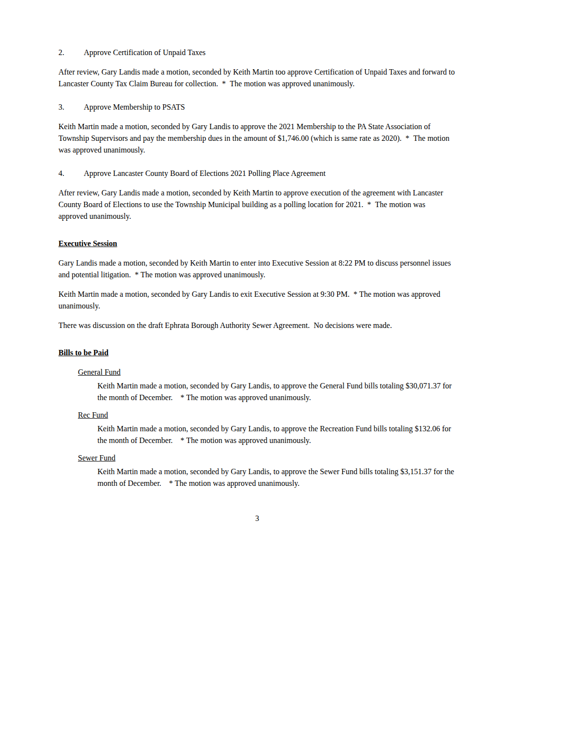2. Approve Certification of Unpaid Taxes
After review, Gary Landis made a motion, seconded by Keith Martin too approve Certification of Unpaid Taxes and forward to Lancaster County Tax Claim Bureau for collection. * The motion was approved unanimously.
3. Approve Membership to PSATS
Keith Martin made a motion, seconded by Gary Landis to approve the 2021 Membership to the PA State Association of Township Supervisors and pay the membership dues in the amount of $1,746.00 (which is same rate as 2020). * The motion was approved unanimously.
4. Approve Lancaster County Board of Elections 2021 Polling Place Agreement
After review, Gary Landis made a motion, seconded by Keith Martin to approve execution of the agreement with Lancaster County Board of Elections to use the Township Municipal building as a polling location for 2021. * The motion was approved unanimously.
Executive Session
Gary Landis made a motion, seconded by Keith Martin to enter into Executive Session at 8:22 PM to discuss personnel issues and potential litigation. * The motion was approved unanimously.
Keith Martin made a motion, seconded by Gary Landis to exit Executive Session at 9:30 PM. * The motion was approved unanimously.
There was discussion on the draft Ephrata Borough Authority Sewer Agreement. No decisions were made.
Bills to be Paid
General Fund
Keith Martin made a motion, seconded by Gary Landis, to approve the General Fund bills totaling $30,071.37 for the month of December. * The motion was approved unanimously.
Rec Fund
Keith Martin made a motion, seconded by Gary Landis, to approve the Recreation Fund bills totaling $132.06 for the month of December. * The motion was approved unanimously.
Sewer Fund
Keith Martin made a motion, seconded by Gary Landis, to approve the Sewer Fund bills totaling $3,151.37 for the month of December. * The motion was approved unanimously.
3